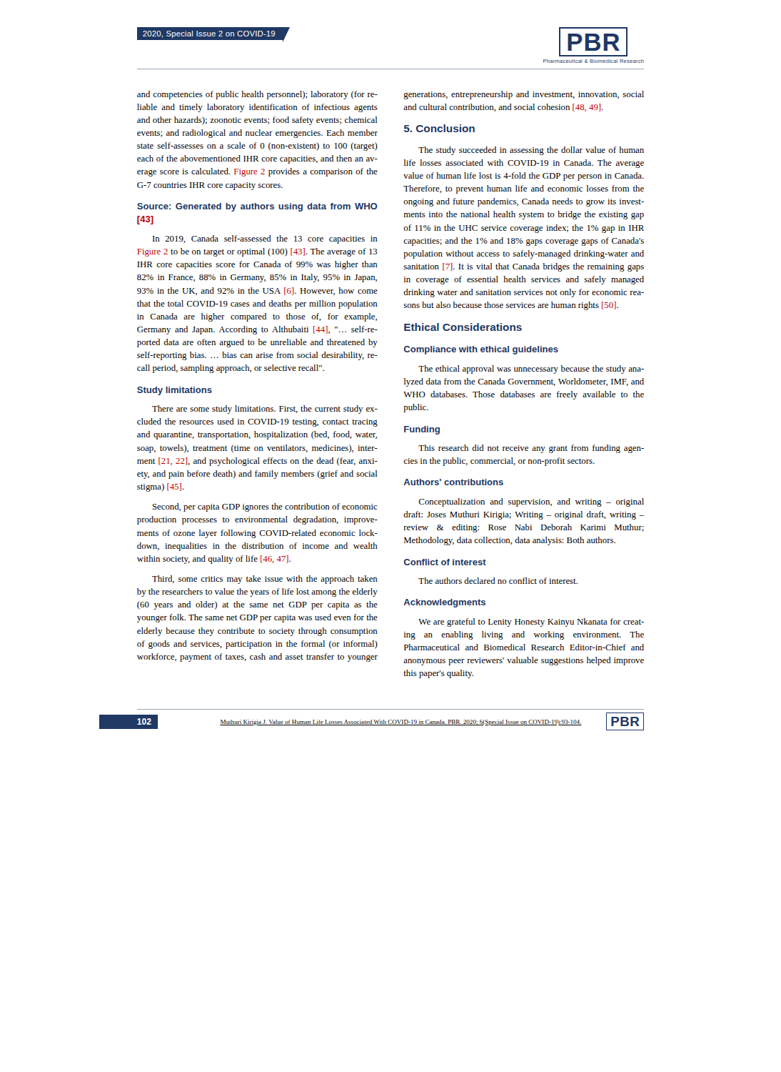2020, Special Issue 2 on COVID-19
PBR
Pharmaceutical & Biomedical Research
and competencies of public health personnel); laboratory (for reliable and timely laboratory identification of infectious agents and other hazards); zoonotic events; food safety events; chemical events; and radiological and nuclear emergencies. Each member state self-assesses on a scale of 0 (non-existent) to 100 (target) each of the abovementioned IHR core capacities, and then an average score is calculated. Figure 2 provides a comparison of the G-7 countries IHR core capacity scores.
Source: Generated by authors using data from WHO [43]
In 2019, Canada self-assessed the 13 core capacities in Figure 2 to be on target or optimal (100) [43]. The average of 13 IHR core capacities score for Canada of 99% was higher than 82% in France, 88% in Germany, 85% in Italy, 95% in Japan, 93% in the UK, and 92% in the USA [6]. However, how come that the total COVID-19 cases and deaths per million population in Canada are higher compared to those of, for example, Germany and Japan. According to Althubaiti [44], "… self-reported data are often argued to be unreliable and threatened by self-reporting bias. … bias can arise from social desirability, recall period, sampling approach, or selective recall".
Study limitations
There are some study limitations. First, the current study excluded the resources used in COVID-19 testing, contact tracing and quarantine, transportation, hospitalization (bed, food, water, soap, towels), treatment (time on ventilators, medicines), interment [21, 22], and psychological effects on the dead (fear, anxiety, and pain before death) and family members (grief and social stigma) [45].
Second, per capita GDP ignores the contribution of economic production processes to environmental degradation, improvements of ozone layer following COVID-related economic lockdown, inequalities in the distribution of income and wealth within society, and quality of life [46, 47].
Third, some critics may take issue with the approach taken by the researchers to value the years of life lost among the elderly (60 years and older) at the same net GDP per capita as the younger folk. The same net GDP per capita was used even for the elderly because they contribute to society through consumption of goods and services, participation in the formal (or informal) workforce, payment of taxes, cash and asset transfer to younger generations, entrepreneurship and investment, innovation, social and cultural contribution, and social cohesion [48, 49].
5. Conclusion
The study succeeded in assessing the dollar value of human life losses associated with COVID-19 in Canada. The average value of human life lost is 4-fold the GDP per person in Canada. Therefore, to prevent human life and economic losses from the ongoing and future pandemics, Canada needs to grow its investments into the national health system to bridge the existing gap of 11% in the UHC service coverage index; the 1% gap in IHR capacities; and the 1% and 18% gaps coverage gaps of Canada's population without access to safely-managed drinking-water and sanitation [7]. It is vital that Canada bridges the remaining gaps in coverage of essential health services and safely managed drinking water and sanitation services not only for economic reasons but also because those services are human rights [50].
Ethical Considerations
Compliance with ethical guidelines
The ethical approval was unnecessary because the study analyzed data from the Canada Government, Worldometer, IMF, and WHO databases. Those databases are freely available to the public.
Funding
This research did not receive any grant from funding agencies in the public, commercial, or non-profit sectors.
Authors' contributions
Conceptualization and supervision, and writing – original draft: Joses Muthuri Kirigia; Writing – original draft, writing – review & editing: Rose Nabi Deborah Karimi Muthur; Methodology, data collection, data analysis: Both authors.
Conflict of interest
The authors declared no conflict of interest.
Acknowledgments
We are grateful to Lenity Honesty Kainyu Nkanata for creating an enabling living and working environment. The Pharmaceutical and Biomedical Research Editor-in-Chief and anonymous peer reviewers' valuable suggestions helped improve this paper's quality.
102
Muthuri Kirigia J. Value of Human Life Losses Associated With COVID-19 in Canada. PBR. 2020; 6(Special Issue on COVID-19):93-104.
PBR